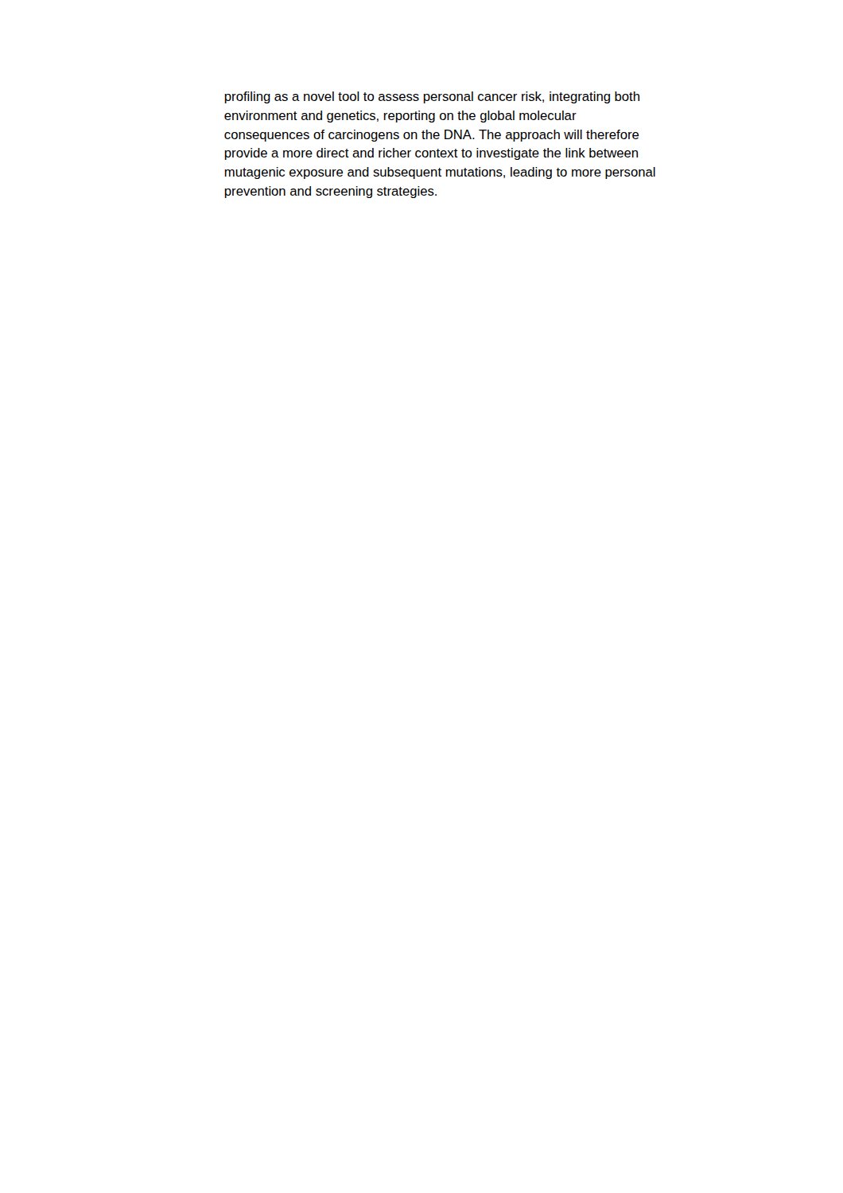profiling as a novel tool to assess personal cancer risk, integrating both environment and genetics, reporting on the global molecular consequences of carcinogens on the DNA. The approach will therefore provide a more direct and richer context to investigate the link between mutagenic exposure and subsequent mutations, leading to more personal prevention and screening strategies.